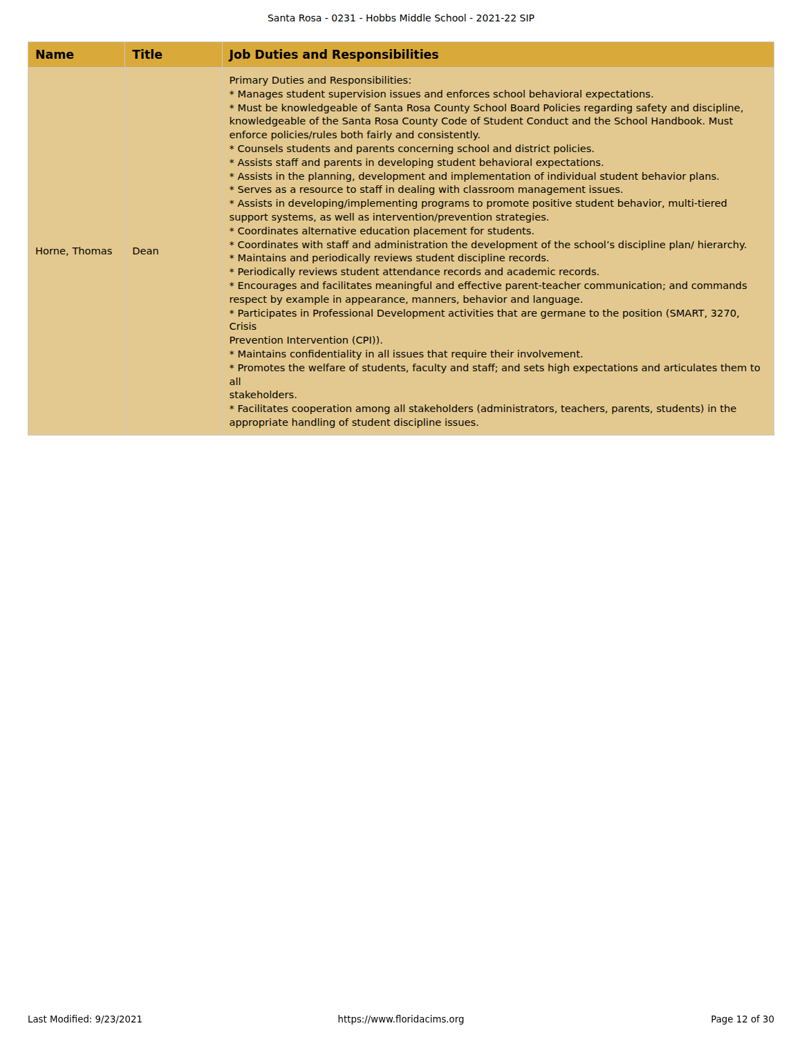Santa Rosa - 0231 - Hobbs Middle School - 2021-22 SIP
| Name | Title | Job Duties and Responsibilities |
| --- | --- | --- |
| Horne, Thomas | Dean | Primary Duties and Responsibilities: * Manages student supervision issues and enforces school behavioral expectations. * Must be knowledgeable of Santa Rosa County School Board Policies regarding safety and discipline, knowledgeable of the Santa Rosa County Code of Student Conduct and the School Handbook. Must enforce policies/rules both fairly and consistently. * Counsels students and parents concerning school and district policies. * Assists staff and parents in developing student behavioral expectations. * Assists in the planning, development and implementation of individual student behavior plans. * Serves as a resource to staff in dealing with classroom management issues. * Assists in developing/implementing programs to promote positive student behavior, multi-tiered support systems, as well as intervention/prevention strategies. * Coordinates alternative education placement for students. * Coordinates with staff and administration the development of the school’s discipline plan/ hierarchy. * Maintains and periodically reviews student discipline records. * Periodically reviews student attendance records and academic records. * Encourages and facilitates meaningful and effective parent-teacher communication; and commands respect by example in appearance, manners, behavior and language. * Participates in Professional Development activities that are germane to the position (SMART, 3270, Crisis Prevention Intervention (CPI)). * Maintains confidentiality in all issues that require their involvement. * Promotes the welfare of students, faculty and staff; and sets high expectations and articulates them to all stakeholders. * Facilitates cooperation among all stakeholders (administrators, teachers, parents, students) in the appropriate handling of student discipline issues. |
Last Modified: 9/23/2021
https://www.floridacims.org
Page 12 of 30